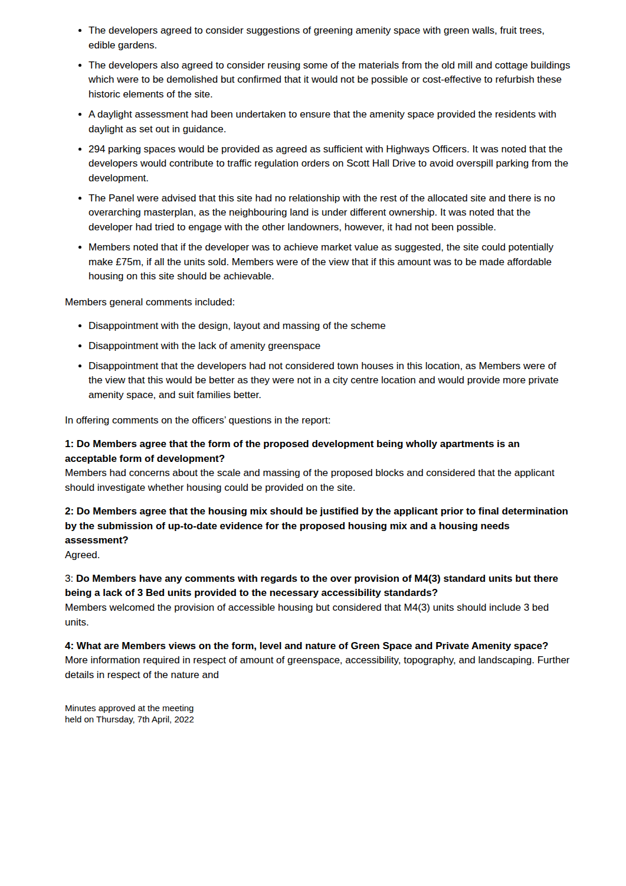The developers agreed to consider suggestions of greening amenity space with green walls, fruit trees, edible gardens.
The developers also agreed to consider reusing some of the materials from the old mill and cottage buildings which were to be demolished but confirmed that it would not be possible or cost-effective to refurbish these historic elements of the site.
A daylight assessment had been undertaken to ensure that the amenity space provided the residents with daylight as set out in guidance.
294 parking spaces would be provided as agreed as sufficient with Highways Officers. It was noted that the developers would contribute to traffic regulation orders on Scott Hall Drive to avoid overspill parking from the development.
The Panel were advised that this site had no relationship with the rest of the allocated site and there is no overarching masterplan, as the neighbouring land is under different ownership. It was noted that the developer had tried to engage with the other landowners, however, it had not been possible.
Members noted that if the developer was to achieve market value as suggested, the site could potentially make £75m, if all the units sold. Members were of the view that if this amount was to be made affordable housing on this site should be achievable.
Members general comments included:
Disappointment with the design, layout and massing of the scheme
Disappointment with the lack of amenity greenspace
Disappointment that the developers had not considered town houses in this location, as Members were of the view that this would be better as they were not in a city centre location and would provide more private amenity space, and suit families better.
In offering comments on the officers’ questions in the report:
1: Do Members agree that the form of the proposed development being wholly apartments is an acceptable form of development?
Members had concerns about the scale and massing of the proposed blocks and considered that the applicant should investigate whether housing could be provided on the site.
2: Do Members agree that the housing mix should be justified by the applicant prior to final determination by the submission of up-to-date evidence for the proposed housing mix and a housing needs assessment?
Agreed.
3: Do Members have any comments with regards to the over provision of M4(3) standard units but there being a lack of 3 Bed units provided to the necessary accessibility standards?
Members welcomed the provision of accessible housing but considered that M4(3) units should include 3 bed units.
4: What are Members views on the form, level and nature of Green Space and Private Amenity space?
More information required in respect of amount of greenspace, accessibility, topography, and landscaping. Further details in respect of the nature and
Minutes approved at the meeting
held on Thursday, 7th April, 2022